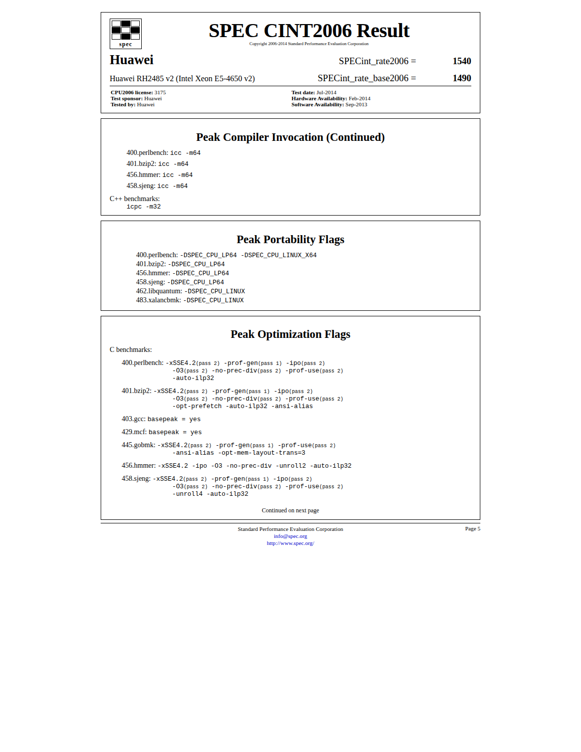spec
SPEC CINT2006 Result
Copyright 2006-2014 Standard Performance Evaluation Corporation
Huawei
SPECint_rate2006 = 1540
Huawei RH2485 v2 (Intel Xeon E5-4650 v2)
SPECint_rate_base2006 = 1490
| CPU2006 license: 3175 | Test date: Jul-2014 |
| Test sponsor: Huawei | Hardware Availability: Feb-2014 |
| Tested by: Huawei | Software Availability: Sep-2013 |
Peak Compiler Invocation (Continued)
400.perlbench: icc -m64
401.bzip2: icc -m64
456.hmmer: icc -m64
458.sjeng: icc -m64
C++ benchmarks:
icpc -m32
Peak Portability Flags
400.perlbench: -DSPEC_CPU_LP64 -DSPEC_CPU_LINUX_X64
401.bzip2: -DSPEC_CPU_LP64
456.hmmer: -DSPEC_CPU_LP64
458.sjeng: -DSPEC_CPU_LP64
462.libquantum: -DSPEC_CPU_LINUX
483.xalancbmk: -DSPEC_CPU_LINUX
Peak Optimization Flags
C benchmarks:
400.perlbench: -xSSE4.2(pass 2) -prof-gen(pass 1) -ipo(pass 2) -O3(pass 2) -no-prec-div(pass 2) -prof-use(pass 2) -auto-ilp32
401.bzip2: -xSSE4.2(pass 2) -prof-gen(pass 1) -ipo(pass 2) -O3(pass 2) -no-prec-div(pass 2) -prof-use(pass 2) -opt-prefetch -auto-ilp32 -ansi-alias
403.gcc: basepeak = yes
429.mcf: basepeak = yes
445.gobmk: -xSSE4.2(pass 2) -prof-gen(pass 1) -prof-use(pass 2) -ansi-alias -opt-mem-layout-trans=3
456.hmmer: -xSSE4.2 -ipo -O3 -no-prec-div -unroll2 -auto-ilp32
458.sjeng: -xSSE4.2(pass 2) -prof-gen(pass 1) -ipo(pass 2) -O3(pass 2) -no-prec-div(pass 2) -prof-use(pass 2) -unroll4 -auto-ilp32
Continued on next page
Standard Performance Evaluation Corporation
info@spec.org
http://www.spec.org/
Page 5